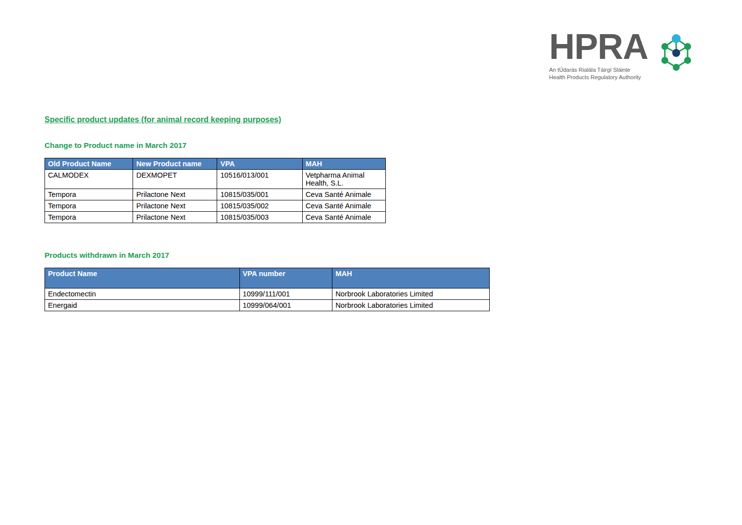HPRA An tÚdarás Rialála Táirgí Sláinte
Health Products Regulatory Authority
Specific product updates (for animal record keeping purposes)
Change to Product name in March 2017
| Old Product Name | New Product name | VPA | MAH |
| --- | --- | --- | --- |
| CALMODEX | DEXMOPET | 10516/013/001 | Vetpharma Animal Health, S.L. |
| Tempora | Prilactone Next | 10815/035/001 | Ceva Santé Animale |
| Tempora | Prilactone Next | 10815/035/002 | Ceva Santé Animale |
| Tempora | Prilactone Next | 10815/035/003 | Ceva Santé Animale |
Products withdrawn in March 2017
| Product Name | VPA number | MAH |
| --- | --- | --- |
| Endectomectin | 10999/111/001 | Norbrook Laboratories Limited |
| Energaid | 10999/064/001 | Norbrook Laboratories Limited |